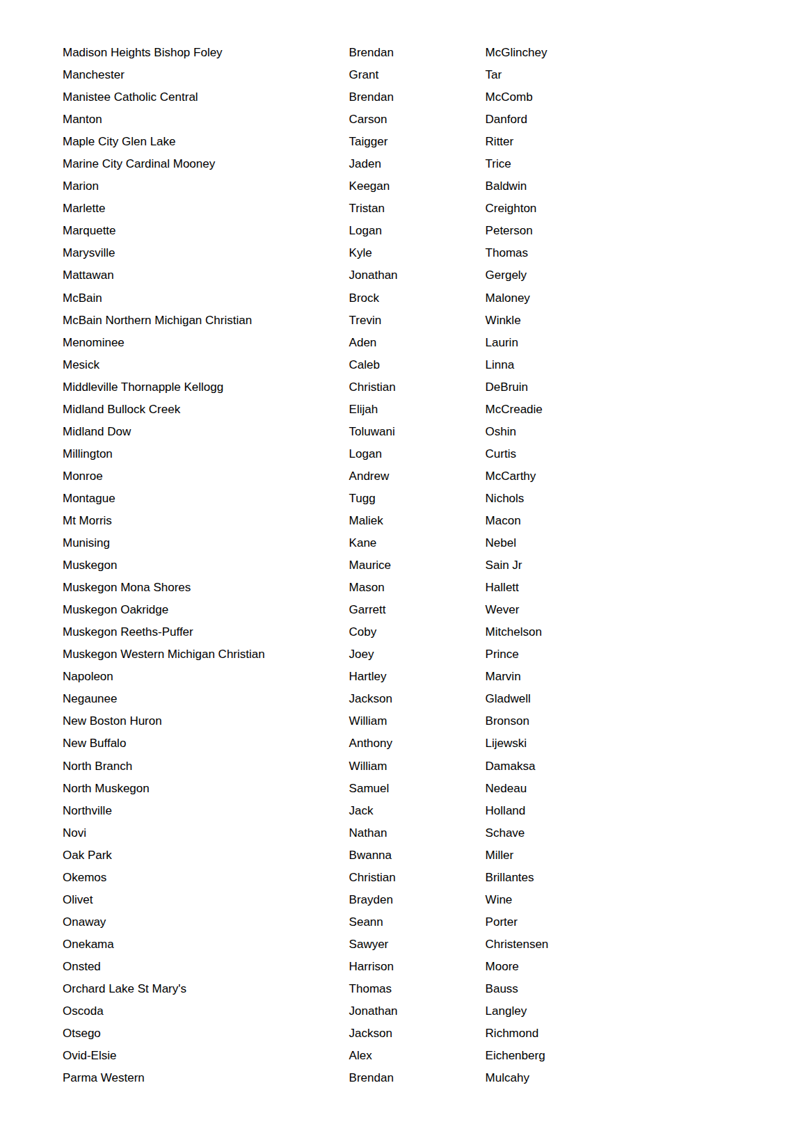| Madison Heights Bishop Foley | Brendan | McGlinchey |
| Manchester | Grant | Tar |
| Manistee Catholic Central | Brendan | McComb |
| Manton | Carson | Danford |
| Maple City Glen Lake | Taigger | Ritter |
| Marine City Cardinal Mooney | Jaden | Trice |
| Marion | Keegan | Baldwin |
| Marlette | Tristan | Creighton |
| Marquette | Logan | Peterson |
| Marysville | Kyle | Thomas |
| Mattawan | Jonathan | Gergely |
| McBain | Brock | Maloney |
| McBain Northern Michigan Christian | Trevin | Winkle |
| Menominee | Aden | Laurin |
| Mesick | Caleb | Linna |
| Middleville Thornapple Kellogg | Christian | DeBruin |
| Midland Bullock Creek | Elijah | McCreadie |
| Midland Dow | Toluwani | Oshin |
| Millington | Logan | Curtis |
| Monroe | Andrew | McCarthy |
| Montague | Tugg | Nichols |
| Mt Morris | Maliek | Macon |
| Munising | Kane | Nebel |
| Muskegon | Maurice | Sain Jr |
| Muskegon Mona Shores | Mason | Hallett |
| Muskegon Oakridge | Garrett | Wever |
| Muskegon Reeths-Puffer | Coby | Mitchelson |
| Muskegon Western Michigan Christian | Joey | Prince |
| Napoleon | Hartley | Marvin |
| Negaunee | Jackson | Gladwell |
| New Boston Huron | William | Bronson |
| New Buffalo | Anthony | Lijewski |
| North Branch | William | Damaksa |
| North Muskegon | Samuel | Nedeau |
| Northville | Jack | Holland |
| Novi | Nathan | Schave |
| Oak Park | Bwanna | Miller |
| Okemos | Christian | Brillantes |
| Olivet | Brayden | Wine |
| Onaway | Seann | Porter |
| Onekama | Sawyer | Christensen |
| Onsted | Harrison | Moore |
| Orchard Lake St Mary's | Thomas | Bauss |
| Oscoda | Jonathan | Langley |
| Otsego | Jackson | Richmond |
| Ovid-Elsie | Alex | Eichenberg |
| Parma Western | Brendan | Mulcahy |